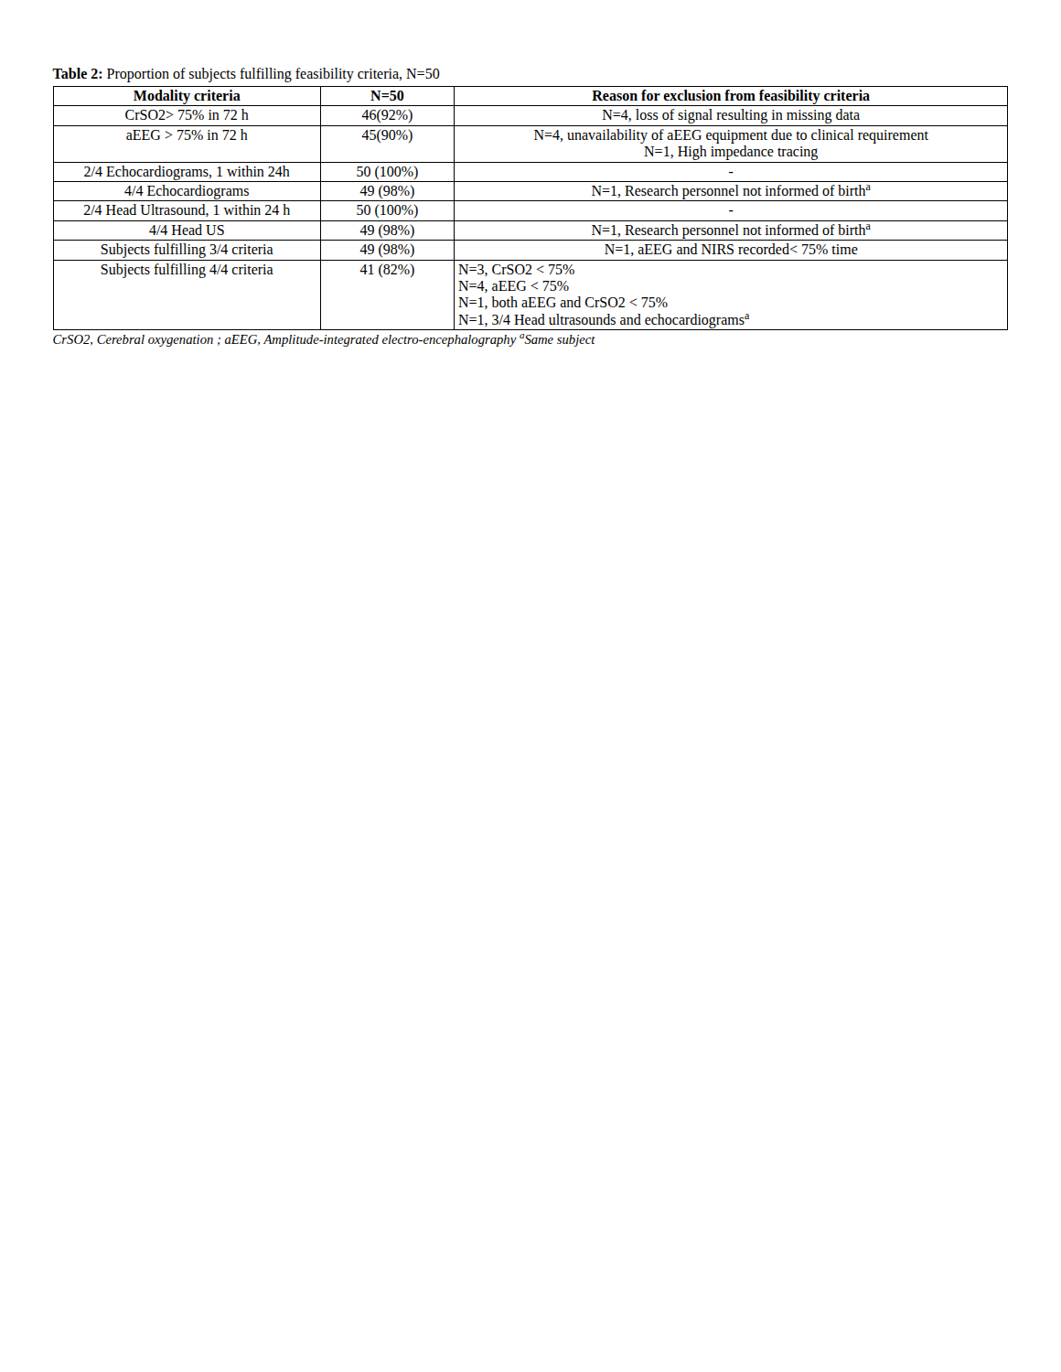Table 2: Proportion of subjects fulfilling feasibility criteria, N=50
| Modality criteria | N=50 | Reason for exclusion from feasibility criteria |
| --- | --- | --- |
| CrSO2> 75% in 72 h | 46(92%) | N=4, loss of signal resulting in missing data |
| aEEG > 75% in 72 h | 45(90%) | N=4, unavailability of aEEG equipment due to clinical requirement N=1, High impedance tracing |
| 2/4 Echocardiograms, 1 within 24h | 50 (100%) | - |
| 4/4 Echocardiograms | 49 (98%) | N=1, Research personnel not informed of birth a |
| 2/4 Head Ultrasound, 1 within 24 h | 50 (100%) | - |
| 4/4 Head US | 49 (98%) | N=1, Research personnel not informed of birth a |
| Subjects fulfilling 3/4 criteria | 49 (98%) | N=1, aEEG and NIRS recorded< 75% time |
| Subjects fulfilling 4/4 criteria | 41 (82%) | N=3, CrSO2 < 75% N=4, aEEG < 75% N=1, both aEEG and CrSO2 < 75% N=1, 3/4 Head ultrasounds and echocardiograms a |
CrSO2, Cerebral oxygenation ; aEEG, Amplitude-integrated electro-encephalography aSame subject